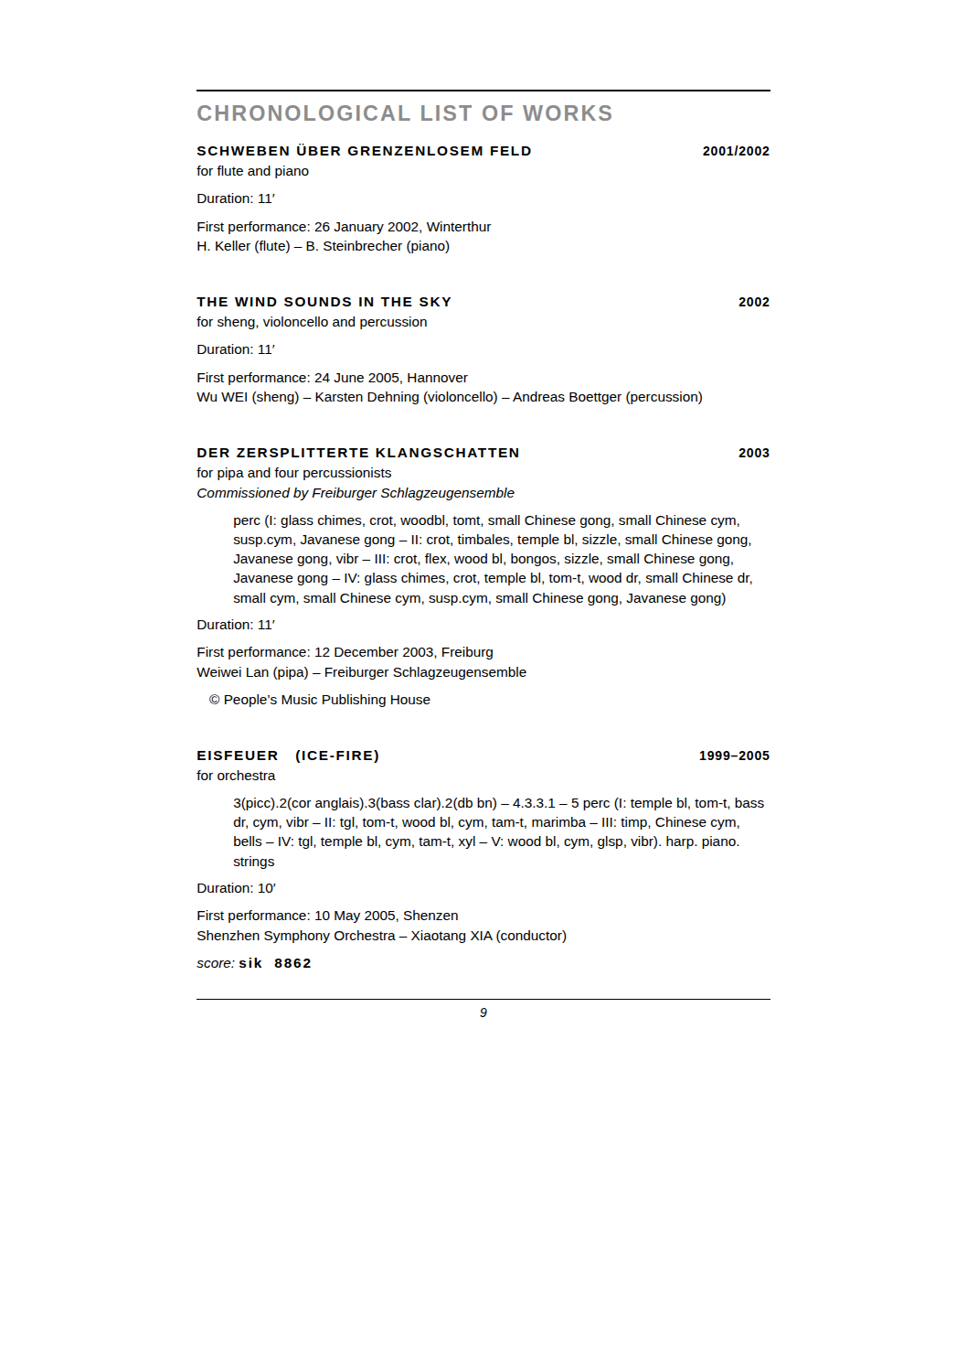Chronological list of works
Schweben über grenzenlosem Feld 2001/2002
for flute and piano
Duration: 11′
First performance: 26 January 2002, Winterthur
H. Keller (flute) – B. Steinbrecher (piano)
The wind sounds in the sky 2002
for sheng, violoncello and percussion
Duration: 11′
First performance: 24 June 2005, Hannover
Wu WEI (sheng) – Karsten Dehning (violoncello) – Andreas Boettger (percussion)
Der zersplitterte Klangschatten 2003
for pipa and four percussionists
Commissioned by Freiburger Schlagzeugensemble
perc (I: glass chimes, crot, woodbl, tomt, small Chinese gong, small Chinese cym, susp.cym, Javanese gong – II: crot, timbales, temple bl, sizzle, small Chinese gong, Javanese gong, vibr – III: crot, flex, wood bl, bongos, sizzle, small Chinese gong, Javanese gong – IV: glass chimes, crot, temple bl, tom-t, wood dr, small Chinese dr, small cym, small Chinese cym, susp.cym, small Chinese gong, Javanese gong)
Duration: 11′
First performance: 12 December 2003, Freiburg
Weiwei Lan (pipa) – Freiburger Schlagzeugensemble
© People’s Music Publishing House
Eisfeuer (Ice-Fire) 1999–2005
for orchestra
3(picc).2(cor anglais).3(bass clar).2(db bn) – 4.3.3.1 – 5 perc (I: temple bl, tom-t, bass dr, cym, vibr – II: tgl, tom-t, wood bl, cym, tam-t, marimba – III: timp, Chinese cym, bells – IV: tgl, temple bl, cym, tam-t, xyl – V: wood bl, cym, glsp, vibr). harp. piano. strings
Duration: 10′
First performance: 10 May 2005, Shenzen
Shenzhen Symphony Orchestra – Xiaotang XIA (conductor)
score: sik 8862
9